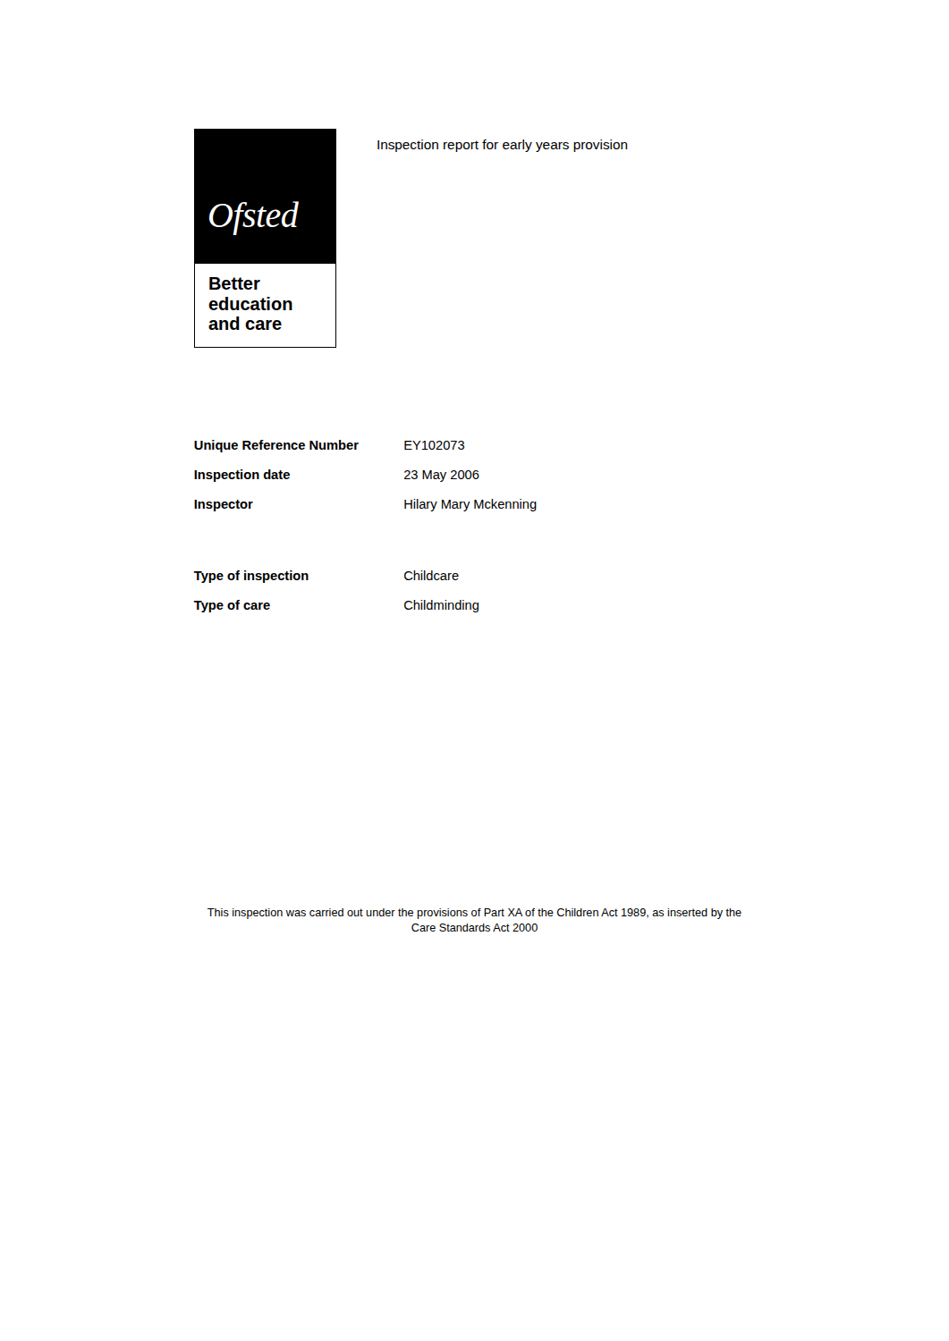Ofsted
Better
education
and care
Inspection report for early years provision
| Unique Reference Number | EY102073 |
| Inspection date | 23 May 2006 |
| Inspector | Hilary Mary Mckenning |
| Type of inspection | Childcare |
| Type of care | Childminding |
This inspection was carried out under the provisions of Part XA of the Children Act 1989, as inserted by the Care Standards Act 2000